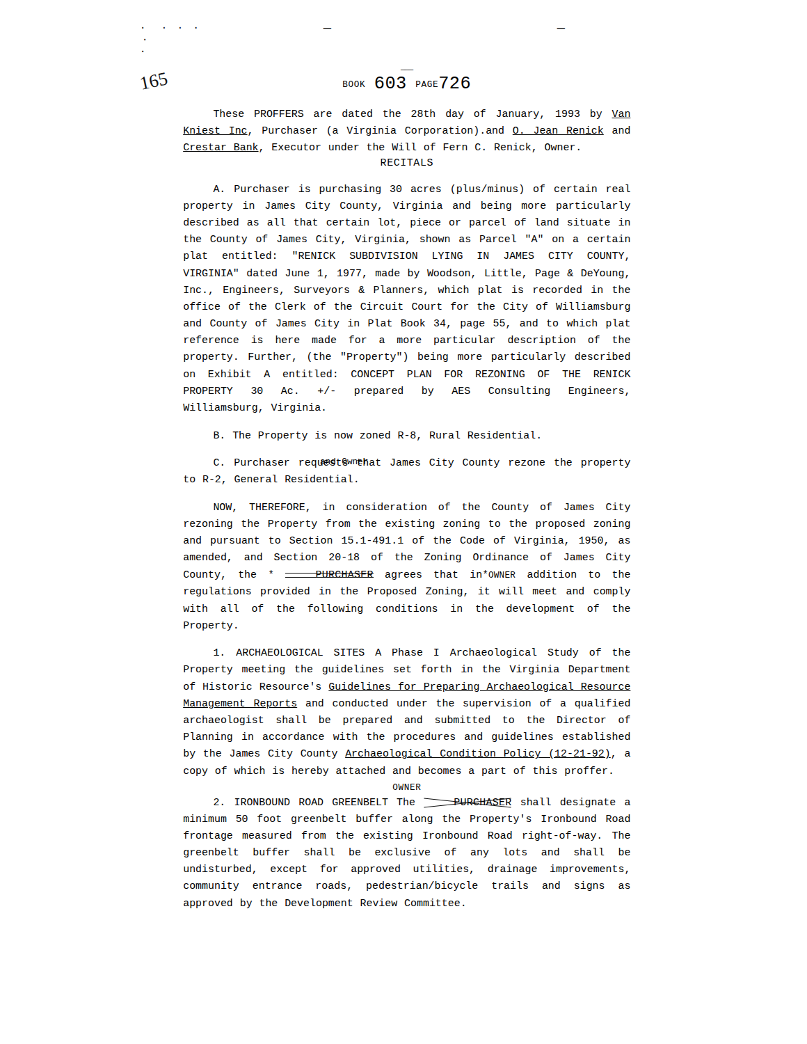. . . . . . — — 165
——— BOOK 603 PAGE 726
These PROFFERS are dated the 28th day of January, 1993 by Van Kniest Inc, Purchaser (a Virginia Corporation).and O. Jean Renick and Crestar Bank, Executor under the Will of Fern C. Renick, Owner.
RECITALS
A. Purchaser is purchasing 30 acres (plus/minus) of certain real property in James City County, Virginia and being more particularly described as all that certain lot, piece or parcel of land situate in the County of James City, Virginia, shown as Parcel "A" on a certain plat entitled: "RENICK SUBDIVISION LYING IN JAMES CITY COUNTY, VIRGINIA" dated June 1, 1977, made by Woodson, Little, Page & DeYoung, Inc., Engineers, Surveyors & Planners, which plat is recorded in the office of the Clerk of the Circuit Court for the City of Williamsburg and County of James City in Plat Book 34, page 55, and to which plat reference is here made for a more particular description of the property. Further, (the "Property") being more particularly described on Exhibit A entitled: CONCEPT PLAN FOR REZONING OF THE RENICK PROPERTY 30 Ac. +/- prepared by AES Consulting Engineers, Williamsburg, Virginia.
B. The Property is now zoned R-8, Rural Residential.
C. Purchaserand Owner requests that James City County rezone the property to R-2, General Residential.
NOW, THEREFORE, in consideration of the County of James City rezoning the Property from the existing zoning to the proposed zoning and pursuant to Section 15.1-491.1 of the Code of Virginia, 1950, as amended, and Section 20-18 of the Zoning Ordinance of James City County, the * PURCHASER agrees that in*OWNER addition to the regulations provided in the Proposed Zoning, it will meet and comply with all of the following conditions in the development of the Property.
1. ARCHAEOLOGICAL SITES A Phase I Archaeological Study of the Property meeting the guidelines set forth in the Virginia Department of Historic Resource's Guidelines for Preparing Archaeological Resource Management Reports and conducted under the supervision of a qualified archaeologist shall be prepared and submitted to the Director of Planning in accordance with the procedures and guidelines established by the James City County Archaeological Condition Policy (12-21-92), a copy of which is hereby attached and becomes a part of this proffer.
OWNER
2. IRONBOUND ROAD GREENBELT The PURCHASER shall designate a minimum 50 foot greenbelt buffer along the Property's Ironbound Road frontage measured from the existing Ironbound Road right-of-way. The greenbelt buffer shall be exclusive of any lots and shall be undisturbed, except for approved utilities, drainage improvements, community entrance roads, pedestrian/bicycle trails and signs as approved by the Development Review Committee.